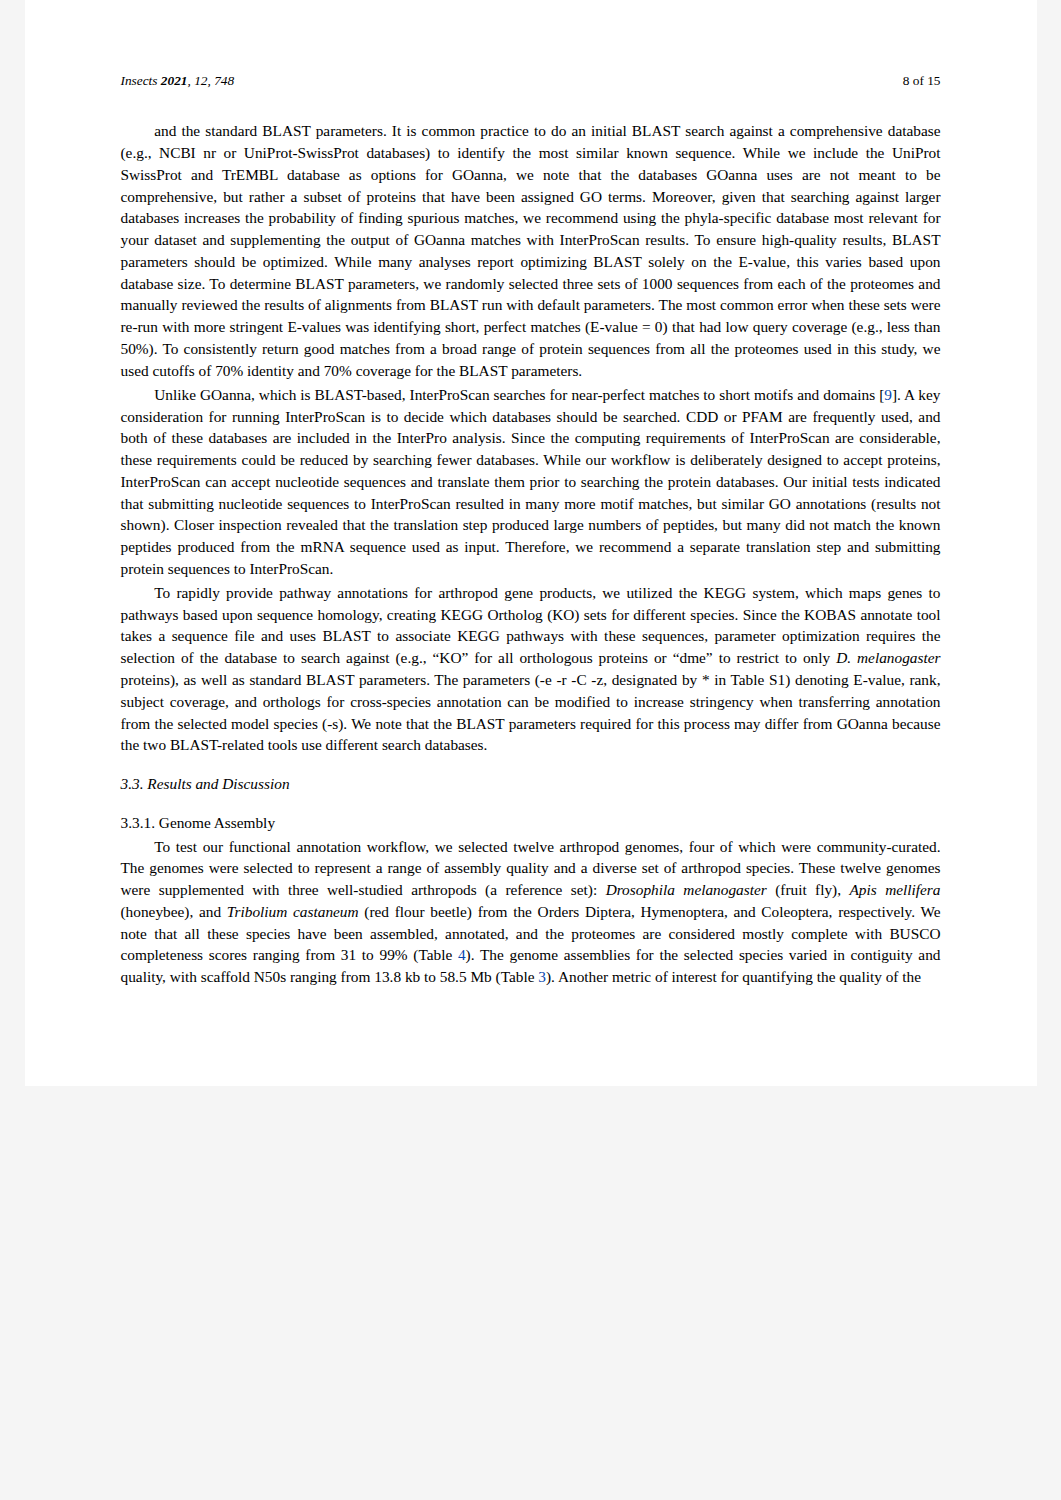Insects 2021, 12, 748 8 of 15
and the standard BLAST parameters. It is common practice to do an initial BLAST search against a comprehensive database (e.g., NCBI nr or UniProt-SwissProt databases) to identify the most similar known sequence. While we include the UniProt SwissProt and TrEMBL database as options for GOanna, we note that the databases GOanna uses are not meant to be comprehensive, but rather a subset of proteins that have been assigned GO terms. Moreover, given that searching against larger databases increases the probability of finding spurious matches, we recommend using the phyla-specific database most relevant for your dataset and supplementing the output of GOanna matches with InterProScan results. To ensure high-quality results, BLAST parameters should be optimized. While many analyses report optimizing BLAST solely on the E-value, this varies based upon database size. To determine BLAST parameters, we randomly selected three sets of 1000 sequences from each of the proteomes and manually reviewed the results of alignments from BLAST run with default parameters. The most common error when these sets were re-run with more stringent E-values was identifying short, perfect matches (E-value = 0) that had low query coverage (e.g., less than 50%). To consistently return good matches from a broad range of protein sequences from all the proteomes used in this study, we used cutoffs of 70% identity and 70% coverage for the BLAST parameters.
Unlike GOanna, which is BLAST-based, InterProScan searches for near-perfect matches to short motifs and domains [9]. A key consideration for running InterProScan is to decide which databases should be searched. CDD or PFAM are frequently used, and both of these databases are included in the InterPro analysis. Since the computing requirements of InterProScan are considerable, these requirements could be reduced by searching fewer databases. While our workflow is deliberately designed to accept proteins, InterProScan can accept nucleotide sequences and translate them prior to searching the protein databases. Our initial tests indicated that submitting nucleotide sequences to InterProScan resulted in many more motif matches, but similar GO annotations (results not shown). Closer inspection revealed that the translation step produced large numbers of peptides, but many did not match the known peptides produced from the mRNA sequence used as input. Therefore, we recommend a separate translation step and submitting protein sequences to InterProScan.
To rapidly provide pathway annotations for arthropod gene products, we utilized the KEGG system, which maps genes to pathways based upon sequence homology, creating KEGG Ortholog (KO) sets for different species. Since the KOBAS annotate tool takes a sequence file and uses BLAST to associate KEGG pathways with these sequences, parameter optimization requires the selection of the database to search against (e.g., “KO” for all orthologous proteins or “dme” to restrict to only D. melanogaster proteins), as well as standard BLAST parameters. The parameters (-e -r -C -z, designated by * in Table S1) denoting E-value, rank, subject coverage, and orthologs for cross-species annotation can be modified to increase stringency when transferring annotation from the selected model species (-s). We note that the BLAST parameters required for this process may differ from GOanna because the two BLAST-related tools use different search databases.
3.3. Results and Discussion
3.3.1. Genome Assembly
To test our functional annotation workflow, we selected twelve arthropod genomes, four of which were community-curated. The genomes were selected to represent a range of assembly quality and a diverse set of arthropod species. These twelve genomes were supplemented with three well-studied arthropods (a reference set): Drosophila melanogaster (fruit fly), Apis mellifera (honeybee), and Tribolium castaneum (red flour beetle) from the Orders Diptera, Hymenoptera, and Coleoptera, respectively. We note that all these species have been assembled, annotated, and the proteomes are considered mostly complete with BUSCO completeness scores ranging from 31 to 99% (Table 4). The genome assemblies for the selected species varied in contiguity and quality, with scaffold N50s ranging from 13.8 kb to 58.5 Mb (Table 3). Another metric of interest for quantifying the quality of the